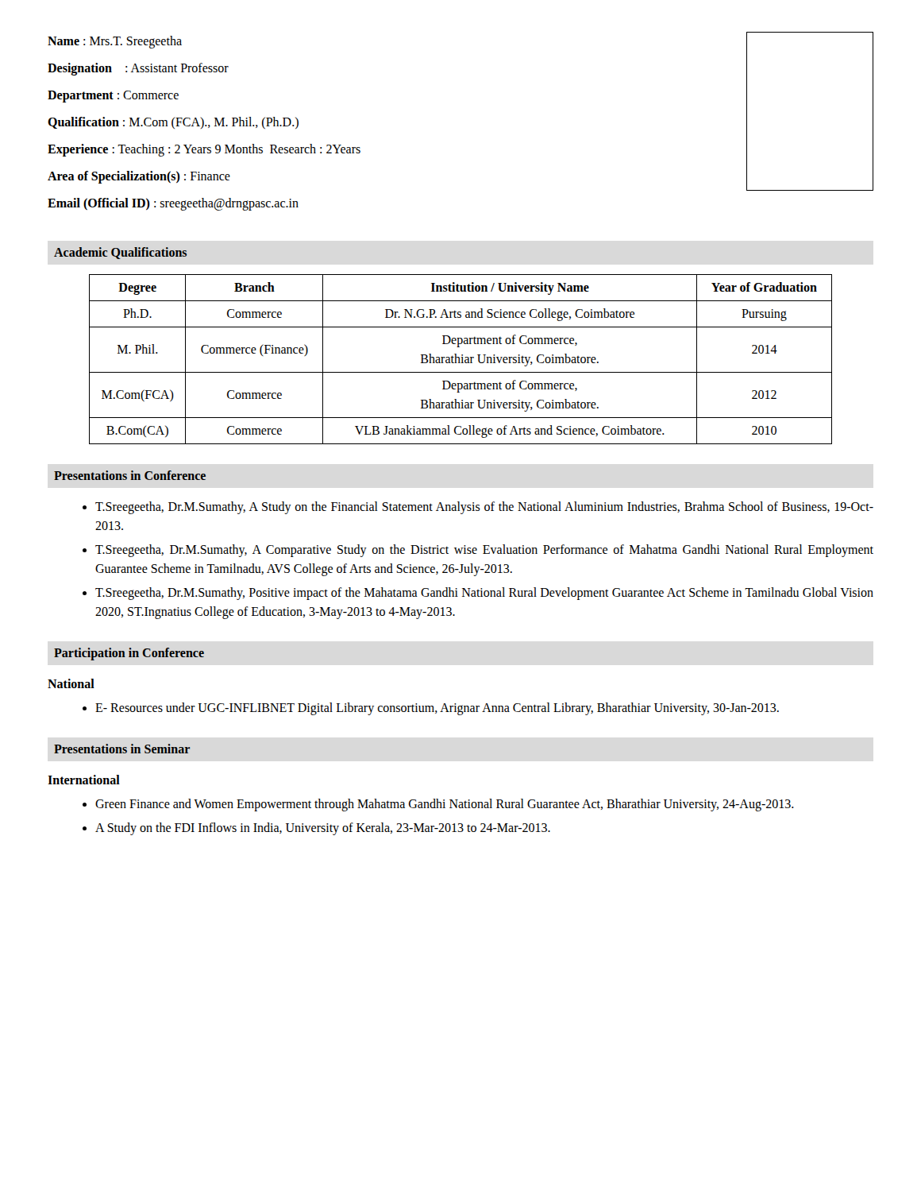Name : Mrs.T. Sreegeetha
Designation : Assistant Professor
Department : Commerce
Qualification : M.Com (FCA)., M. Phil., (Ph.D.)
Experience : Teaching : 2 Years 9 Months Research : 2Years
Area of Specialization(s) : Finance
Email (Official ID) : sreegeetha@drngpasc.ac.in
Academic Qualifications
| Degree | Branch | Institution / University Name | Year of Graduation |
| --- | --- | --- | --- |
| Ph.D. | Commerce | Dr. N.G.P. Arts and Science College, Coimbatore | Pursuing |
| M. Phil. | Commerce (Finance) | Department of Commerce, Bharathiar University, Coimbatore. | 2014 |
| M.Com(FCA) | Commerce | Department of Commerce, Bharathiar University, Coimbatore. | 2012 |
| B.Com(CA) | Commerce | VLB Janakiammal College of Arts and Science, Coimbatore. | 2010 |
Presentations in Conference
T.Sreegeetha, Dr.M.Sumathy, A Study on the Financial Statement Analysis of the National Aluminium Industries, Brahma School of Business, 19-Oct-2013.
T.Sreegeetha, Dr.M.Sumathy, A Comparative Study on the District wise Evaluation Performance of Mahatma Gandhi National Rural Employment Guarantee Scheme in Tamilnadu, AVS College of Arts and Science, 26-July-2013.
T.Sreegeetha, Dr.M.Sumathy, Positive impact of the Mahatama Gandhi National Rural Development Guarantee Act Scheme in Tamilnadu Global Vision 2020, ST.Ingnatius College of Education, 3-May-2013 to 4-May-2013.
Participation in Conference
National
E- Resources under UGC-INFLIBNET Digital Library consortium, Arignar Anna Central Library, Bharathiar University, 30-Jan-2013.
Presentations in Seminar
International
Green Finance and Women Empowerment through Mahatma Gandhi National Rural Guarantee Act, Bharathiar University, 24-Aug-2013.
A Study on the FDI Inflows in India, University of Kerala, 23-Mar-2013 to 24-Mar-2013.